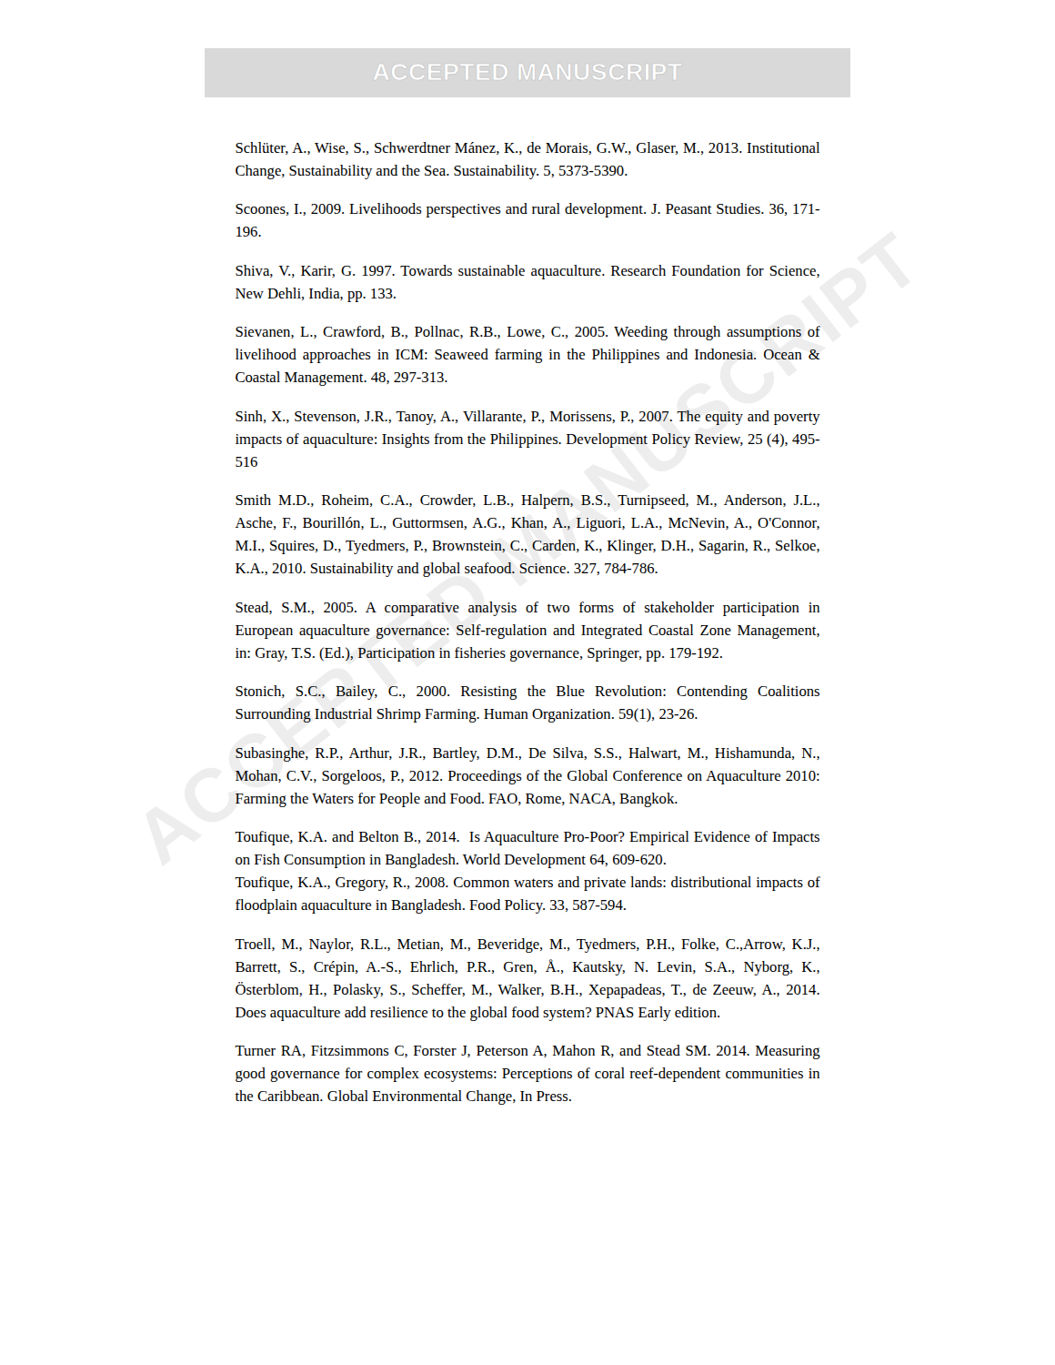ACCEPTED MANUSCRIPT
ACCEPTED MANUSCRIPT
Schlüter, A., Wise, S., Schwerdtner Mánez, K., de Morais, G.W., Glaser, M., 2013. Institutional Change, Sustainability and the Sea. Sustainability. 5, 5373-5390.
Scoones, I., 2009. Livelihoods perspectives and rural development. J. Peasant Studies. 36, 171-196.
Shiva, V., Karir, G. 1997. Towards sustainable aquaculture. Research Foundation for Science, New Dehli, India, pp. 133.
Sievanen, L., Crawford, B., Pollnac, R.B., Lowe, C., 2005. Weeding through assumptions of livelihood approaches in ICM: Seaweed farming in the Philippines and Indonesia. Ocean & Coastal Management. 48, 297-313.
Sinh, X., Stevenson, J.R., Tanoy, A., Villarante, P., Morissens, P., 2007. The equity and poverty impacts of aquaculture: Insights from the Philippines. Development Policy Review, 25 (4), 495-516
Smith M.D., Roheim, C.A., Crowder, L.B., Halpern, B.S., Turnipseed, M., Anderson, J.L., Asche, F., Bourillón, L., Guttormsen, A.G., Khan, A., Liguori, L.A., McNevin, A., O'Connor, M.I., Squires, D., Tyedmers, P., Brownstein, C., Carden, K., Klinger, D.H., Sagarin, R., Selkoe, K.A., 2010. Sustainability and global seafood. Science. 327, 784-786.
Stead, S.M., 2005. A comparative analysis of two forms of stakeholder participation in European aquaculture governance: Self-regulation and Integrated Coastal Zone Management, in: Gray, T.S. (Ed.), Participation in fisheries governance, Springer, pp. 179-192.
Stonich, S.C., Bailey, C., 2000. Resisting the Blue Revolution: Contending Coalitions Surrounding Industrial Shrimp Farming. Human Organization. 59(1), 23-26.
Subasinghe, R.P., Arthur, J.R., Bartley, D.M., De Silva, S.S., Halwart, M., Hishamunda, N., Mohan, C.V., Sorgeloos, P., 2012. Proceedings of the Global Conference on Aquaculture 2010: Farming the Waters for People and Food. FAO, Rome, NACA, Bangkok.
Toufique, K.A. and Belton B., 2014. Is Aquaculture Pro-Poor? Empirical Evidence of Impacts on Fish Consumption in Bangladesh. World Development 64, 609‑620.
Toufique, K.A., Gregory, R., 2008. Common waters and private lands: distributional impacts of floodplain aquaculture in Bangladesh. Food Policy. 33, 587-594.
Troell, M., Naylor, R.L., Metian, M., Beveridge, M., Tyedmers, P.H., Folke, C.,Arrow, K.J., Barrett, S., Crépin, A.-S., Ehrlich, P.R., Gren, Å., Kautsky, N. Levin, S.A., Nyborg, K., Österblom, H., Polasky, S., Scheffer, M., Walker, B.H., Xepapadeas, T., de Zeeuw, A., 2014. Does aquaculture add resilience to the global food system? PNAS Early edition.
Turner RA, Fitzsimmons C, Forster J, Peterson A, Mahon R, and Stead SM. 2014. Measuring good governance for complex ecosystems: Perceptions of coral reef-dependent communities in the Caribbean. Global Environmental Change, In Press.